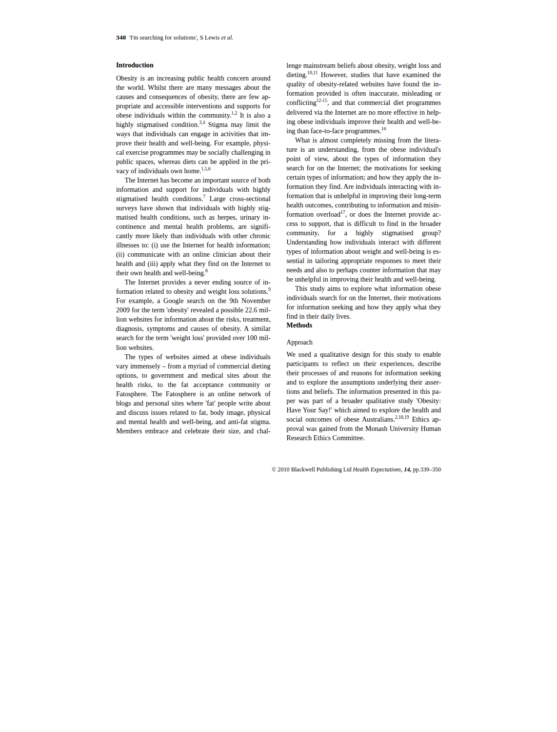340'I'm searching for solutions', S Lewis et al.
Introduction
Obesity is an increasing public health concern around the world. Whilst there are many messages about the causes and consequences of obesity, there are few appropriate and accessible interventions and supports for obese individuals within the community.1,2 It is also a highly stigmatised condition.3,4 Stigma may limit the ways that individuals can engage in activities that improve their health and well-being. For example, physical exercise programmes may be socially challenging in public spaces, whereas diets can be applied in the privacy of individuals own home.1,5,6
The Internet has become an important source of both information and support for individuals with highly stigmatised health conditions.7 Large cross-sectional surveys have shown that individuals with highly stigmatised health conditions, such as herpes, urinary incontinence and mental health problems, are significantly more likely than individuals with other chronic illnesses to: (i) use the Internet for health information; (ii) communicate with an online clinician about their health and (iii) apply what they find on the Internet to their own health and well-being.8
The Internet provides a never ending source of information related to obesity and weight loss solutions.9 For example, a Google search on the 9th November 2009 for the term 'obesity' revealed a possible 22.6 million websites for information about the risks, treatment, diagnosis, symptoms and causes of obesity. A similar search for the term 'weight loss' provided over 100 million websites.
The types of websites aimed at obese individuals vary immensely – from a myriad of commercial dieting options, to government and medical sites about the health risks, to the fat acceptance community or Fatosphere. The Fatosphere is an online network of blogs and personal sites where 'fat' people write about and discuss issues related to fat, body image, physical and mental health and well-being, and anti-fat stigma. Members embrace and celebrate their size, and challenge mainstream beliefs about obesity, weight loss and dieting.10,11 However, studies that have examined the quality of obesity-related websites have found the information provided is often inaccurate, misleading or conflicting12-15, and that commercial diet programmes delivered via the Internet are no more effective in helping obese individuals improve their health and well-being than face-to-face programmes.16
What is almost completely missing from the literature is an understanding, from the obese individual's point of view, about the types of information they search for on the Internet; the motivations for seeking certain types of information; and how they apply the information they find. Are individuals interacting with information that is unhelpful in improving their long-term health outcomes, contributing to information and misinformation overload17, or does the Internet provide access to support, that is difficult to find in the broader community, for a highly stigmatised group? Understanding how individuals interact with different types of information about weight and well-being is essential in tailoring appropriate responses to meet their needs and also to perhaps counter information that may be unhelpful in improving their health and well-being.
This study aims to explore what information obese individuals search for on the Internet, their motivations for information seeking and how they apply what they find in their daily lives.
Methods
Approach
We used a qualitative design for this study to enable participants to reflect on their experiences, describe their processes of and reasons for information seeking and to explore the assumptions underlying their assertions and beliefs. The information presented in this paper was part of a broader qualitative study 'Obesity: Have Your Say!' which aimed to explore the health and social outcomes of obese Australians.2,18,19 Ethics approval was gained from the Monash University Human Research Ethics Committee.
© 2010 Blackwell Publishing Ltd Health Expectations, 14, pp.339–350